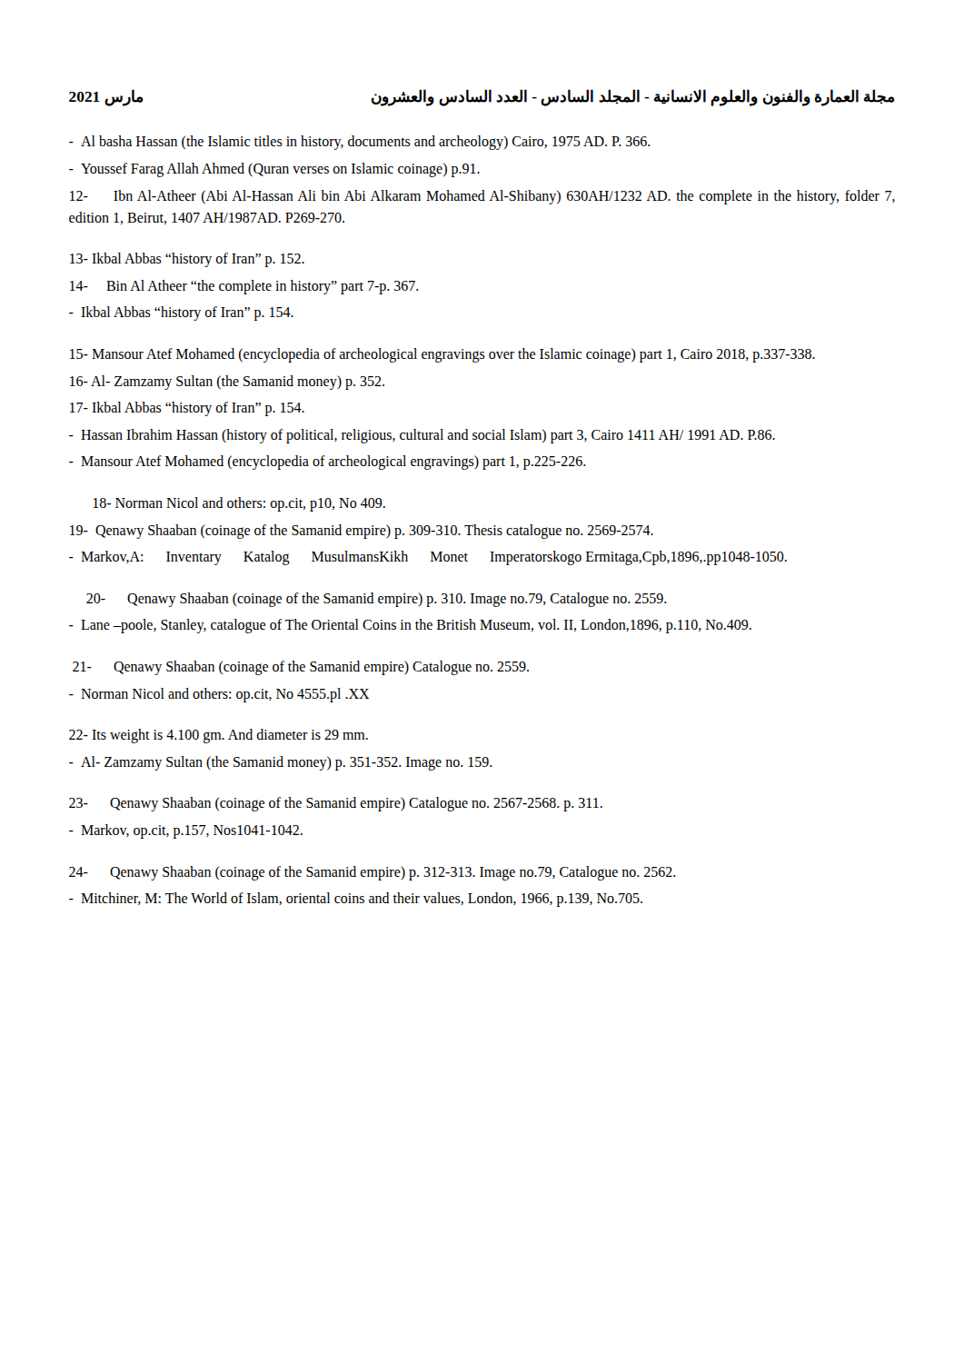2021 مارس
مجلة العمارة والفنون والعلوم الانسانية - المجلد السادس - العدد السادس والعشرون
- Al basha Hassan (the Islamic titles in history, documents and archeology) Cairo, 1975 AD. P. 366.
- Youssef Farag Allah Ahmed (Quran verses on Islamic coinage) p.91.
12- Ibn Al-Atheer (Abi Al-Hassan Ali bin Abi Alkaram Mohamed Al-Shibany) 630AH/1232 AD. the complete in the history, folder 7, edition 1, Beirut, 1407 AH/1987AD. P269-270.
13- Ikbal Abbas “history of Iran” p. 152.
14- Bin Al Atheer “the complete in history” part 7-p. 367.
- Ikbal Abbas “history of Iran” p. 154.
15- Mansour Atef Mohamed (encyclopedia of archeological engravings over the Islamic coinage) part 1, Cairo 2018, p.337-338.
16- Al- Zamzamy Sultan (the Samanid money) p. 352.
17- Ikbal Abbas “history of Iran” p. 154.
- Hassan Ibrahim Hassan (history of political, religious, cultural and social Islam) part 3, Cairo 1411 AH/ 1991 AD. P.86.
- Mansour Atef Mohamed (encyclopedia of archeological engravings) part 1, p.225-226.
18- Norman Nicol and others: op.cit, p10, No 409.
19- Qenawy Shaaban (coinage of the Samanid empire) p. 309-310. Thesis catalogue no. 2569-2574.
- Markov,A: Inventary Katalog MusulmansKikh Monet Imperatorskogo Ermitaga,Cpb,1896,.pp1048-1050.
20- Qenawy Shaaban (coinage of the Samanid empire) p. 310. Image no.79, Catalogue no. 2559.
- Lane –poole, Stanley, catalogue of The Oriental Coins in the British Museum, vol. II, London,1896, p.110, No.409.
21- Qenawy Shaaban (coinage of the Samanid empire) Catalogue no. 2559.
- Norman Nicol and others: op.cit, No 4555.pl .XX
22- Its weight is 4.100 gm. And diameter is 29 mm.
- Al- Zamzamy Sultan (the Samanid money) p. 351-352. Image no. 159.
23- Qenawy Shaaban (coinage of the Samanid empire) Catalogue no. 2567-2568. p. 311.
- Markov, op.cit, p.157, Nos1041-1042.
24- Qenawy Shaaban (coinage of the Samanid empire) p. 312-313. Image no.79, Catalogue no. 2562.
- Mitchiner, M: The World of Islam, oriental coins and their values, London, 1966, p.139, No.705.